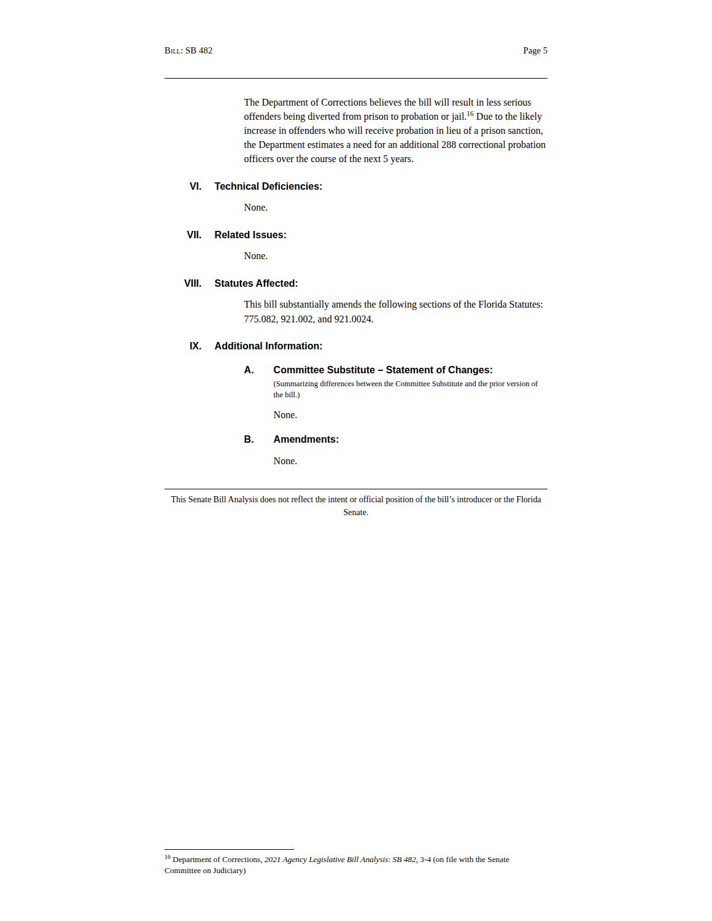Bill: SB 482
Page 5
The Department of Corrections believes the bill will result in less serious offenders being diverted from prison to probation or jail.16 Due to the likely increase in offenders who will receive probation in lieu of a prison sanction, the Department estimates a need for an additional 288 correctional probation officers over the course of the next 5 years.
VI.
Technical Deficiencies:
None.
VII.
Related Issues:
None.
VIII.
Statutes Affected:
This bill substantially amends the following sections of the Florida Statutes: 775.082, 921.002, and 921.0024.
IX.
Additional Information:
A.
Committee Substitute – Statement of Changes: (Summarizing differences between the Committee Substitute and the prior version of the bill.)
None.
B.
Amendments:
None.
This Senate Bill Analysis does not reflect the intent or official position of the bill’s introducer or the Florida Senate.
16 Department of Corrections, 2021 Agency Legislative Bill Analysis: SB 482, 3-4 (on file with the Senate Committee on Judiciary)